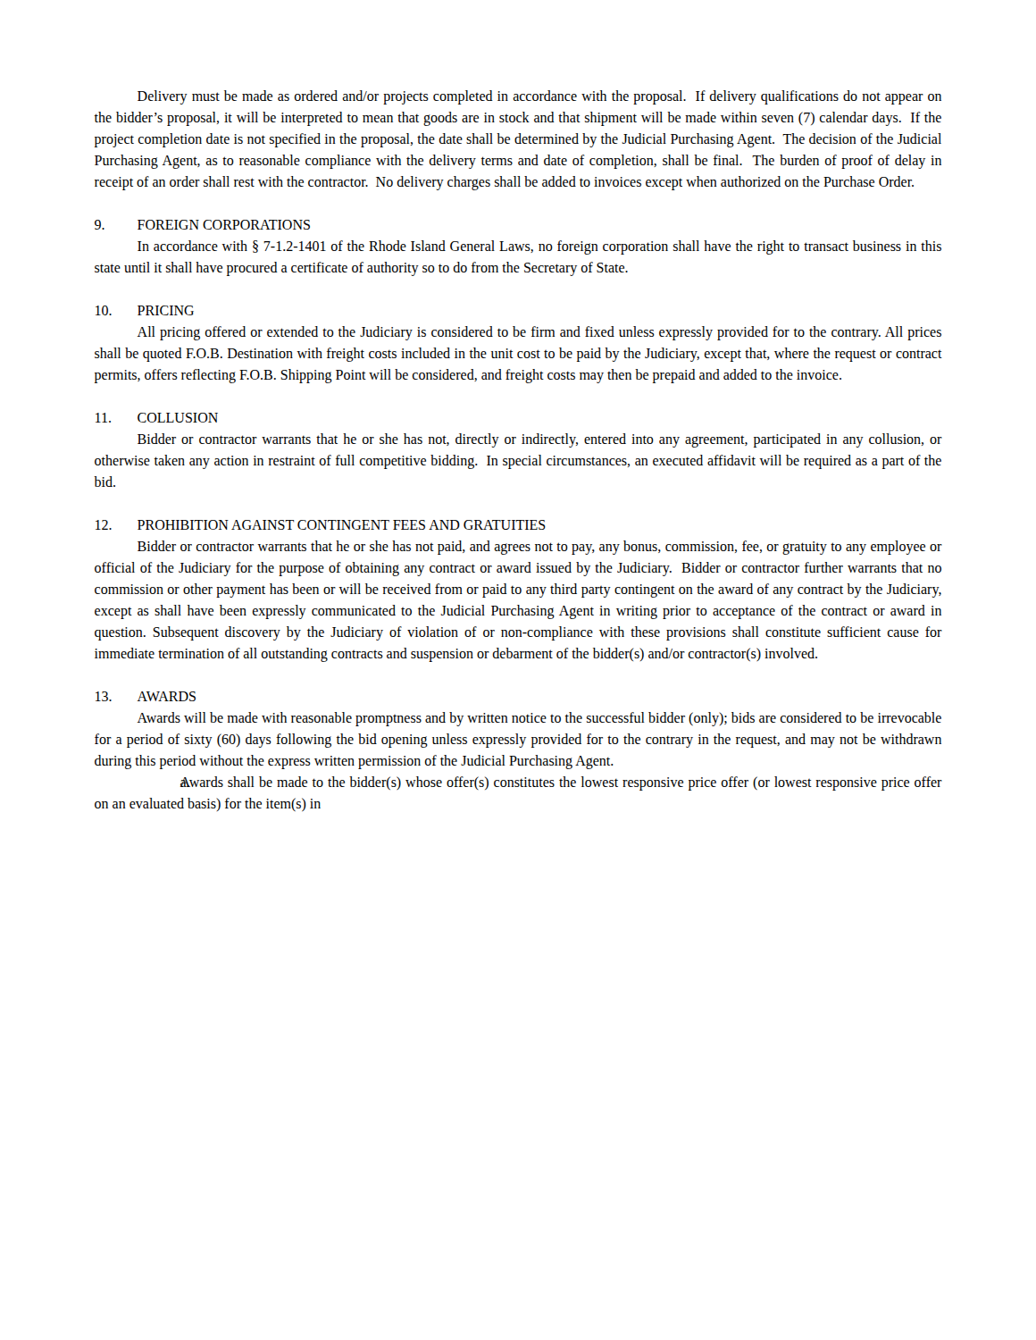Delivery must be made as ordered and/or projects completed in accordance with the proposal. If delivery qualifications do not appear on the bidder’s proposal, it will be interpreted to mean that goods are in stock and that shipment will be made within seven (7) calendar days. If the project completion date is not specified in the proposal, the date shall be determined by the Judicial Purchasing Agent. The decision of the Judicial Purchasing Agent, as to reasonable compliance with the delivery terms and date of completion, shall be final. The burden of proof of delay in receipt of an order shall rest with the contractor. No delivery charges shall be added to invoices except when authorized on the Purchase Order.
9. FOREIGN CORPORATIONS
In accordance with § 7-1.2-1401 of the Rhode Island General Laws, no foreign corporation shall have the right to transact business in this state until it shall have procured a certificate of authority so to do from the Secretary of State.
10. PRICING
All pricing offered or extended to the Judiciary is considered to be firm and fixed unless expressly provided for to the contrary. All prices shall be quoted F.O.B. Destination with freight costs included in the unit cost to be paid by the Judiciary, except that, where the request or contract permits, offers reflecting F.O.B. Shipping Point will be considered, and freight costs may then be prepaid and added to the invoice.
11. COLLUSION
Bidder or contractor warrants that he or she has not, directly or indirectly, entered into any agreement, participated in any collusion, or otherwise taken any action in restraint of full competitive bidding. In special circumstances, an executed affidavit will be required as a part of the bid.
12. PROHIBITION AGAINST CONTINGENT FEES AND GRATUITIES
Bidder or contractor warrants that he or she has not paid, and agrees not to pay, any bonus, commission, fee, or gratuity to any employee or official of the Judiciary for the purpose of obtaining any contract or award issued by the Judiciary. Bidder or contractor further warrants that no commission or other payment has been or will be received from or paid to any third party contingent on the award of any contract by the Judiciary, except as shall have been expressly communicated to the Judicial Purchasing Agent in writing prior to acceptance of the contract or award in question. Subsequent discovery by the Judiciary of violation of or non-compliance with these provisions shall constitute sufficient cause for immediate termination of all outstanding contracts and suspension or debarment of the bidder(s) and/or contractor(s) involved.
13. AWARDS
Awards will be made with reasonable promptness and by written notice to the successful bidder (only); bids are considered to be irrevocable for a period of sixty (60) days following the bid opening unless expressly provided for to the contrary in the request, and may not be withdrawn during this period without the express written permission of the Judicial Purchasing Agent.
a. Awards shall be made to the bidder(s) whose offer(s) constitutes the lowest responsive price offer (or lowest responsive price offer on an evaluated basis) for the item(s) in